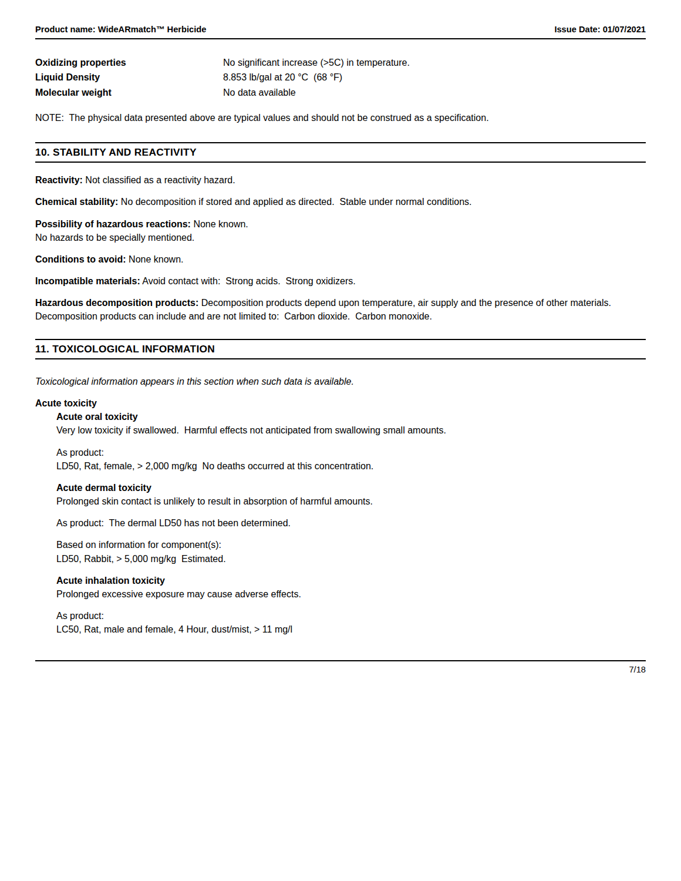Product name: WideARmatch™ Herbicide Issue Date: 01/07/2021
| Oxidizing properties | No significant increase (>5C) in temperature. |
| Liquid Density | 8.853 lb/gal at 20 °C (68 °F) |
| Molecular weight | No data available |
NOTE: The physical data presented above are typical values and should not be construed as a specification.
10. STABILITY AND REACTIVITY
Reactivity: Not classified as a reactivity hazard.
Chemical stability: No decomposition if stored and applied as directed. Stable under normal conditions.
Possibility of hazardous reactions: None known.
No hazards to be specially mentioned.
Conditions to avoid: None known.
Incompatible materials: Avoid contact with: Strong acids. Strong oxidizers.
Hazardous decomposition products: Decomposition products depend upon temperature, air supply and the presence of other materials. Decomposition products can include and are not limited to: Carbon dioxide. Carbon monoxide.
11. TOXICOLOGICAL INFORMATION
Toxicological information appears in this section when such data is available.
Acute toxicity
Acute oral toxicity
Very low toxicity if swallowed. Harmful effects not anticipated from swallowing small amounts.
As product:
LD50, Rat, female, > 2,000 mg/kg No deaths occurred at this concentration.
Acute dermal toxicity
Prolonged skin contact is unlikely to result in absorption of harmful amounts.
As product: The dermal LD50 has not been determined.
Based on information for component(s):
LD50, Rabbit, > 5,000 mg/kg Estimated.
Acute inhalation toxicity
Prolonged excessive exposure may cause adverse effects.
As product:
LC50, Rat, male and female, 4 Hour, dust/mist, > 11 mg/l
7/18